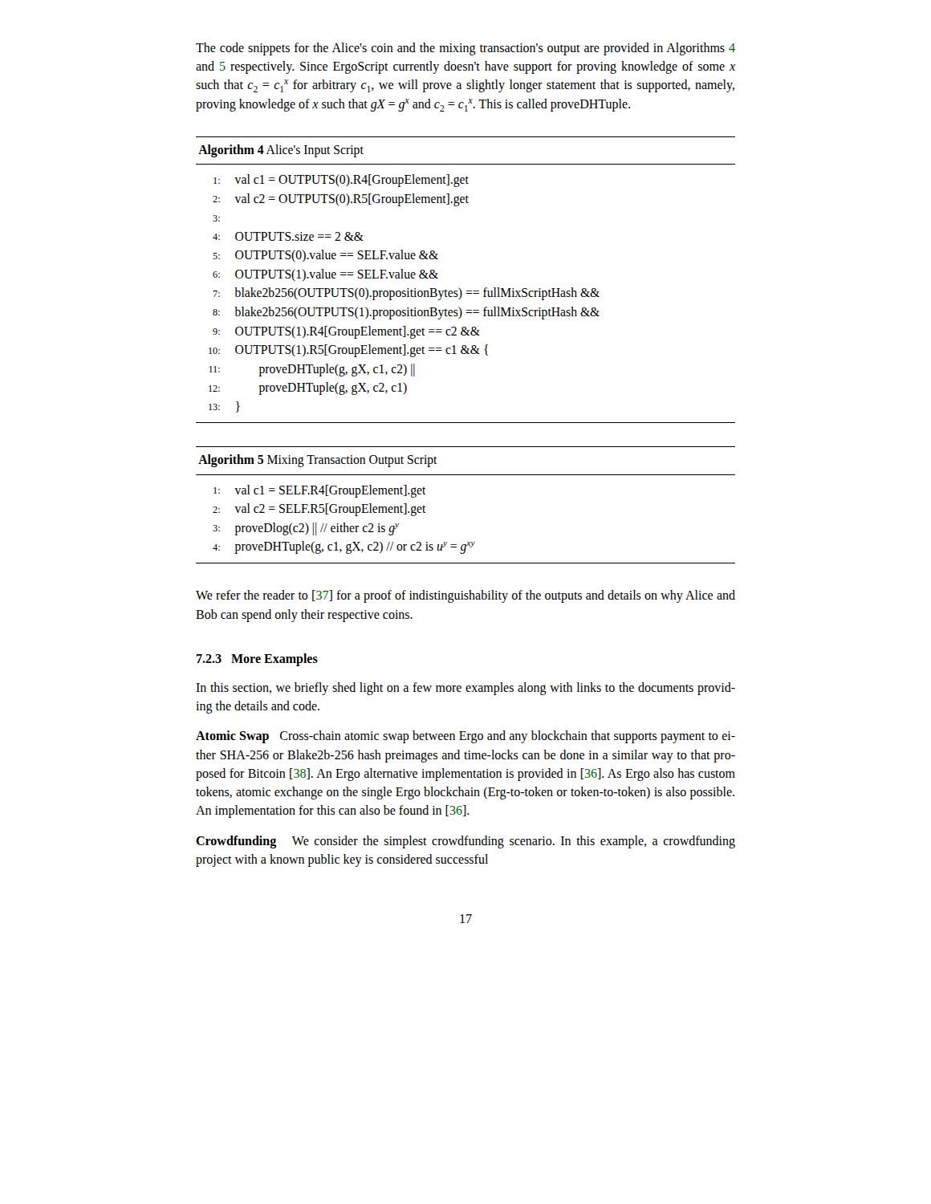The code snippets for the Alice's coin and the mixing transaction's output are provided in Algorithms 4 and 5 respectively. Since ErgoScript currently doesn't have support for proving knowledge of some x such that c2 = c1x for arbitrary c1, we will prove a slightly longer statement that is supported, namely, proving knowledge of x such that gX = gx and c2 = c1x. This is called proveDHTuple.
Algorithm 4 Alice's Input Script
val c1 = OUTPUTS(0).R4[GroupElement].get
val c2 = OUTPUTS(0).R5[GroupElement].get
OUTPUTS.size == 2 &&
OUTPUTS(0).value == SELF.value &&
OUTPUTS(1).value == SELF.value &&
blake2b256(OUTPUTS(0).propositionBytes) == fullMixScriptHash &&
blake2b256(OUTPUTS(1).propositionBytes) == fullMixScriptHash &&
OUTPUTS(1).R4[GroupElement].get == c2 &&
OUTPUTS(1).R5[GroupElement].get == c1 && {
proveDHTuple(g, gX, c1, c2) ||
proveDHTuple(g, gX, c2, c1)
}
Algorithm 5 Mixing Transaction Output Script
val c1 = SELF.R4[GroupElement].get
val c2 = SELF.R5[GroupElement].get
proveDlog(c2) || // either c2 is gy
proveDHTuple(g, c1, gX, c2) // or c2 is uy = gxy
We refer the reader to [37] for a proof of indistinguishability of the outputs and details on why Alice and Bob can spend only their respective coins.
7.2.3 More Examples
In this section, we briefly shed light on a few more examples along with links to the documents providing the details and code.
Atomic Swap Cross-chain atomic swap between Ergo and any blockchain that supports payment to either SHA-256 or Blake2b-256 hash preimages and time-locks can be done in a similar way to that proposed for Bitcoin [38]. An Ergo alternative implementation is provided in [36]. As Ergo also has custom tokens, atomic exchange on the single Ergo blockchain (Erg-to-token or token-to-token) is also possible. An implementation for this can also be found in [36].
Crowdfunding We consider the simplest crowdfunding scenario. In this example, a crowdfunding project with a known public key is considered successful
17